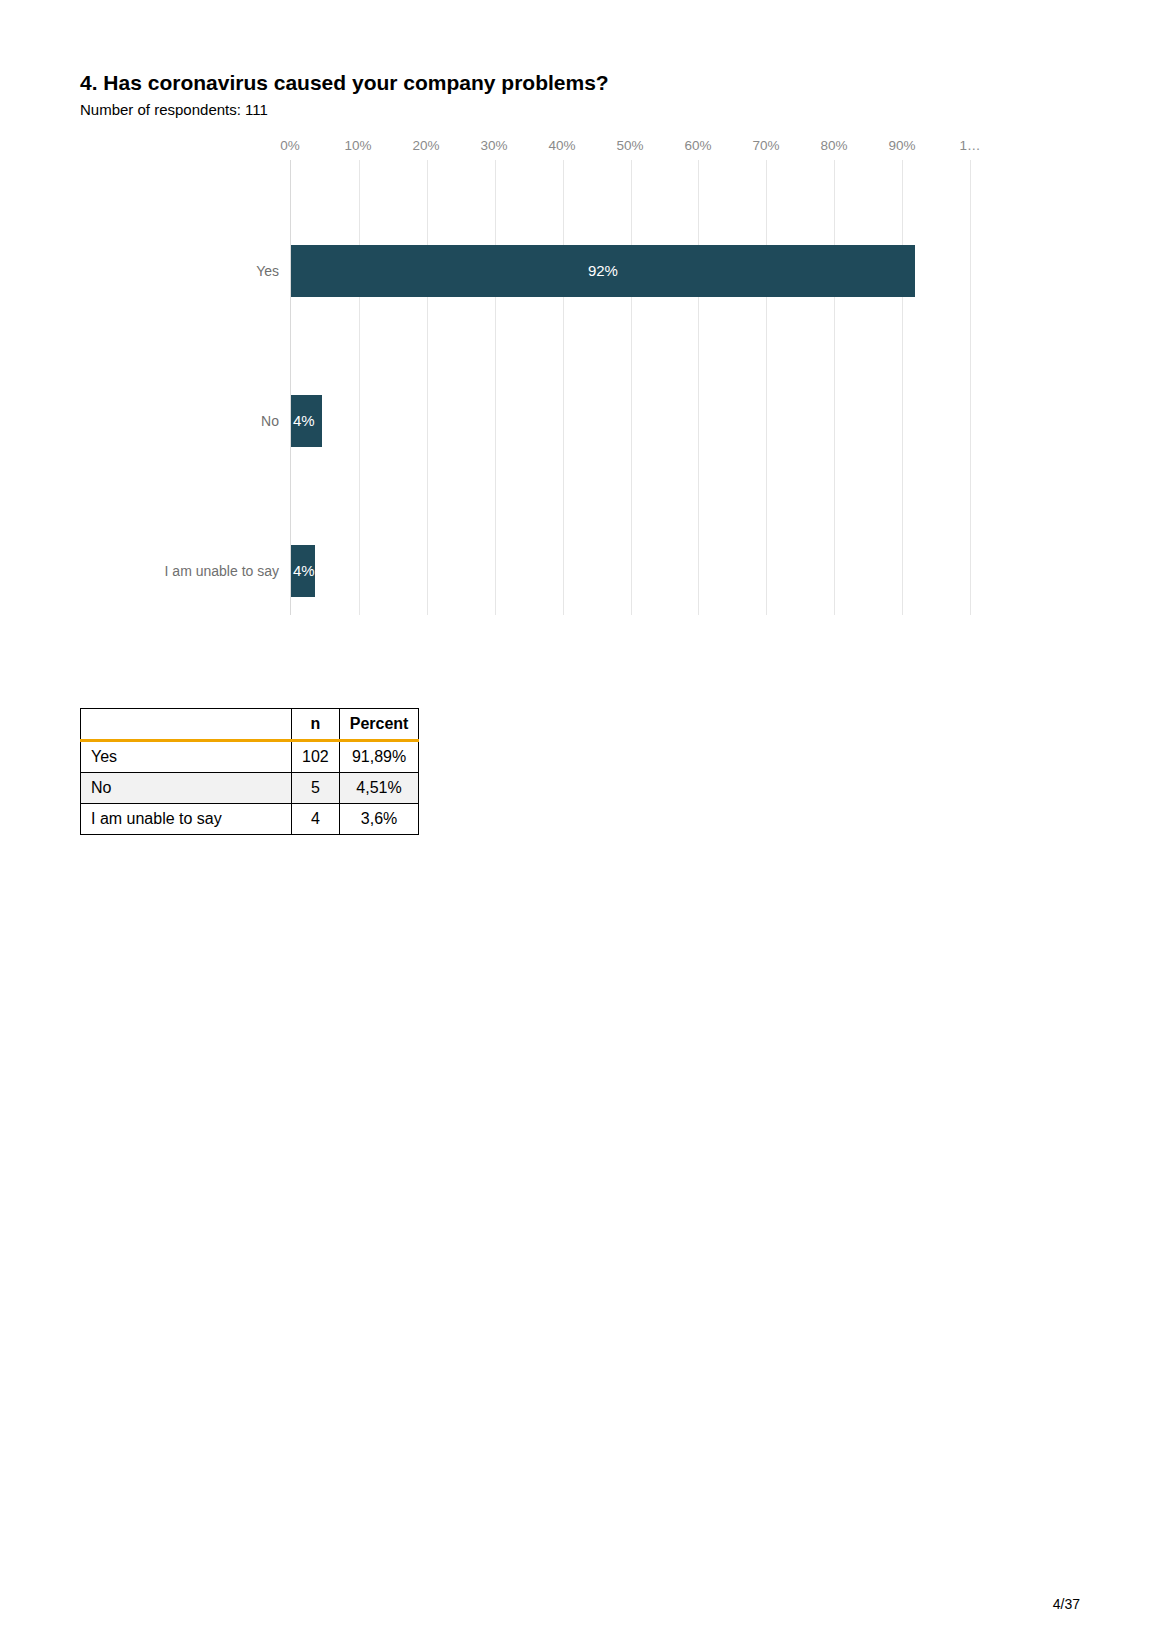4. Has coronavirus caused your company problems?
Number of respondents: 111
0% 10% 20% 30% 40% 50% 60% 70% 80% 90% 1…
Yes
92%
No
4%
I am unable to say
4%
| | n | Percent |
| --- | --- | --- |
| Yes | 102 | 91,89% |
| No | 5 | 4,51% |
| I am unable to say | 4 | 3,6% |
4/37